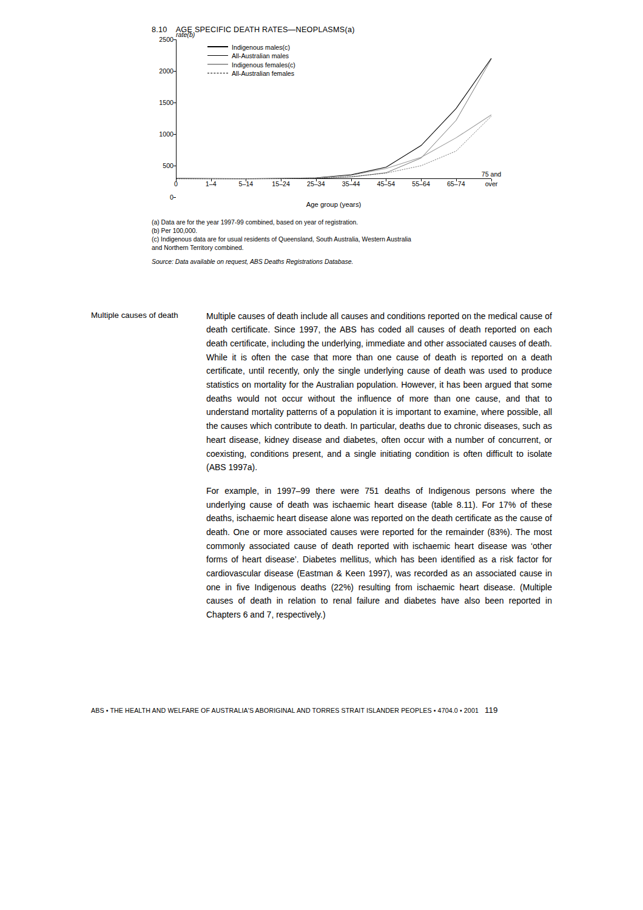8.10 AGE SPECIFIC DEATH RATES—NEOPLASMS(a)
rate(b)
Indigenous males(c)
All-Australian males
Indigenous females(c)
All-Australian females
2500
2000
1500
1000
500
0
0
1–4
5–14
15–24
25–34
35–44
45–54
55–64
65–74
75 and
over
Age group (years)
(a) Data are for the year 1997-99 combined, based on year of registration.
(b) Per 100,000.
(c) Indigenous data are for usual residents of Queensland, South Australia, Western Australia
and Northern Territory combined.
Source: Data available on request, ABS Deaths Registrations Database.
Multiple causes of death
Multiple causes of death include all causes and conditions reported on the medical cause of death certificate. Since 1997, the ABS has coded all causes of death reported on each death certificate, including the underlying, immediate and other associated causes of death. While it is often the case that more than one cause of death is reported on a death certificate, until recently, only the single underlying cause of death was used to produce statistics on mortality for the Australian population. However, it has been argued that some deaths would not occur without the influence of more than one cause, and that to understand mortality patterns of a population it is important to examine, where possible, all the causes which contribute to death. In particular, deaths due to chronic diseases, such as heart disease, kidney disease and diabetes, often occur with a number of concurrent, or coexisting, conditions present, and a single initiating condition is often difficult to isolate (ABS 1997a).
For example, in 1997–99 there were 751 deaths of Indigenous persons where the underlying cause of death was ischaemic heart disease (table 8.11). For 17% of these deaths, ischaemic heart disease alone was reported on the death certificate as the cause of death. One or more associated causes were reported for the remainder (83%). The most commonly associated cause of death reported with ischaemic heart disease was ‘other forms of heart disease’. Diabetes mellitus, which has been identified as a risk factor for cardiovascular disease (Eastman & Keen 1997), was recorded as an associated cause in one in five Indigenous deaths (22%) resulting from ischaemic heart disease. (Multiple causes of death in relation to renal failure and diabetes have also been reported in Chapters 6 and 7, respectively.)
ABS • THE HEALTH AND WELFARE OF AUSTRALIA'S ABORIGINAL AND TORRES STRAIT ISLANDER PEOPLES • 4704.0 • 2001119